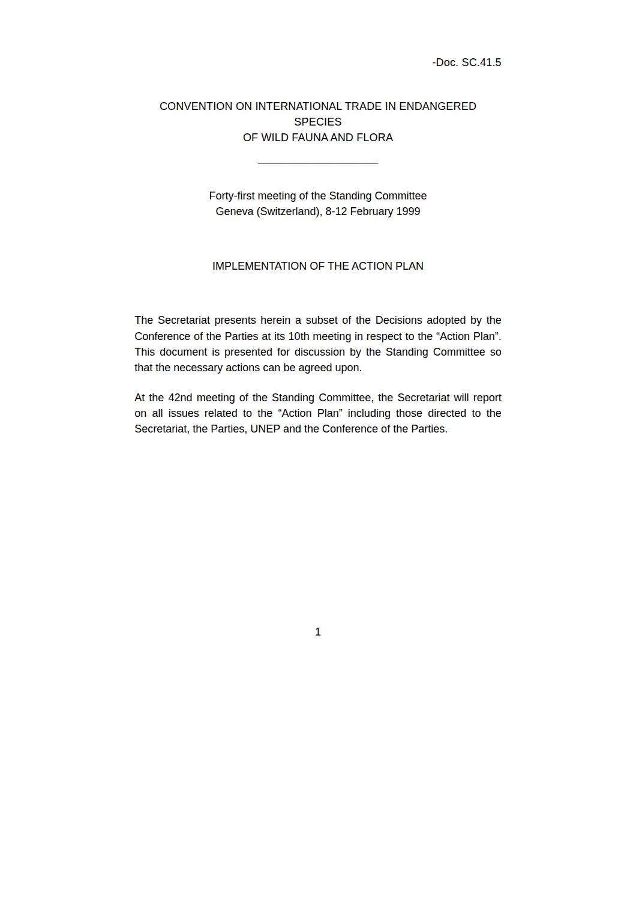-Doc. SC.41.5
CONVENTION ON INTERNATIONAL TRADE IN ENDANGERED SPECIES
OF WILD FAUNA AND FLORA
____________________
Forty-first meeting of the Standing Committee
Geneva (Switzerland), 8-12 February 1999
IMPLEMENTATION OF THE ACTION PLAN
The Secretariat presents herein a subset of the Decisions adopted by the Conference of the Parties at its 10th meeting in respect to the “Action Plan”. This document is presented for discussion by the Standing Committee so that the necessary actions can be agreed upon.
At the 42nd meeting of the Standing Committee, the Secretariat will report on all issues related to the “Action Plan” including those directed to the Secretariat, the Parties, UNEP and the Conference of the Parties.
1